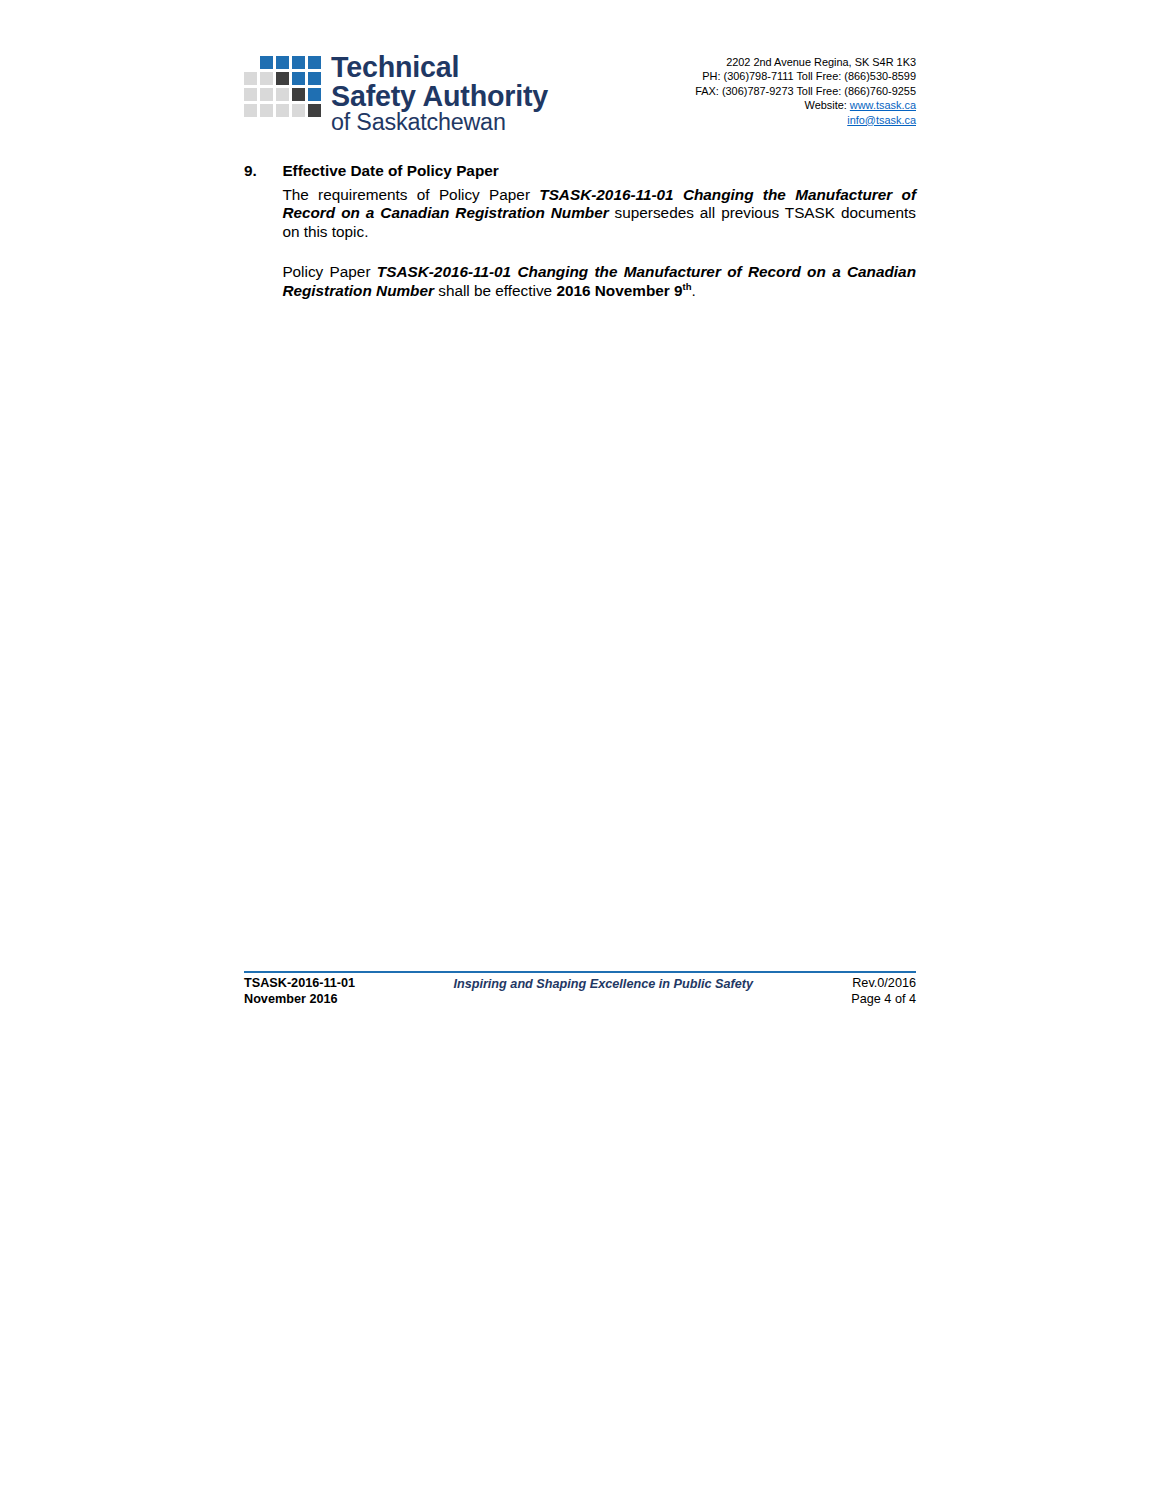Technical Safety Authority of Saskatchewan
2202 2nd Avenue Regina, SK S4R 1K3
PH: (306)798-7111 Toll Free: (866)530-8599
FAX: (306)787-9273 Toll Free: (866)760-9255
Website: www.tsask.ca
info@tsask.ca
9.
Effective Date of Policy Paper
The requirements of Policy Paper TSASK-2016-11-01 Changing the Manufacturer of Record on a Canadian Registration Number supersedes all previous TSASK documents on this topic.
Policy Paper TSASK-2016-11-01 Changing the Manufacturer of Record on a Canadian Registration Number shall be effective 2016 November 9th.
TSASK-2016-11-01
November 2016
Inspiring and Shaping Excellence in Public Safety
Rev.0/2016
Page 4 of 4